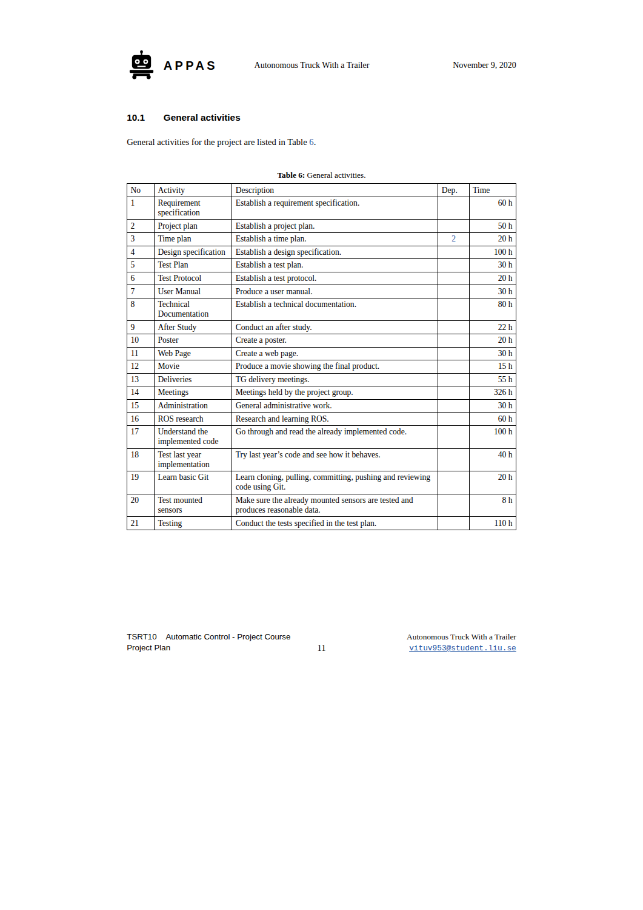APPAS
Autonomous Truck With a Trailer
November 9, 2020
10.1 General activities
General activities for the project are listed in Table 6.
Table 6: General activities.
| No | Activity | Description | Dep. | Time |
| --- | --- | --- | --- | --- |
| 1 | Requirement specification | Establish a requirement specification. | | 60 h |
| 2 | Project plan | Establish a project plan. | | 50 h |
| 3 | Time plan | Establish a time plan. | 2 | 20 h |
| 4 | Design specification | Establish a design specification. | | 100 h |
| 5 | Test Plan | Establish a test plan. | | 30 h |
| 6 | Test Protocol | Establish a test protocol. | | 20 h |
| 7 | User Manual | Produce a user manual. | | 30 h |
| 8 | Technical Documentation | Establish a technical documentation. | | 80 h |
| 9 | After Study | Conduct an after study. | | 22 h |
| 10 | Poster | Create a poster. | | 20 h |
| 11 | Web Page | Create a web page. | | 30 h |
| 12 | Movie | Produce a movie showing the final product. | | 15 h |
| 13 | Deliveries | TG delivery meetings. | | 55 h |
| 14 | Meetings | Meetings held by the project group. | | 326 h |
| 15 | Administration | General administrative work. | | 30 h |
| 16 | ROS research | Research and learning ROS. | | 60 h |
| 17 | Understand the implemented code | Go through and read the already implemented code. | | 100 h |
| 18 | Test last year implementation | Try last year’s code and see how it behaves. | | 40 h |
| 19 | Learn basic Git | Learn cloning, pulling, committing, pushing and reviewing code using Git. | | 20 h |
| 20 | Test mounted sensors | Make sure the already mounted sensors are tested and produces reasonable data. | | 8 h |
| 21 | Testing | Conduct the tests specified in the test plan. | | 110 h |
TSRT10 Automatic Control - Project Course
Project Plan
11
Autonomous Truck With a Trailer
vituv953@student.liu.se